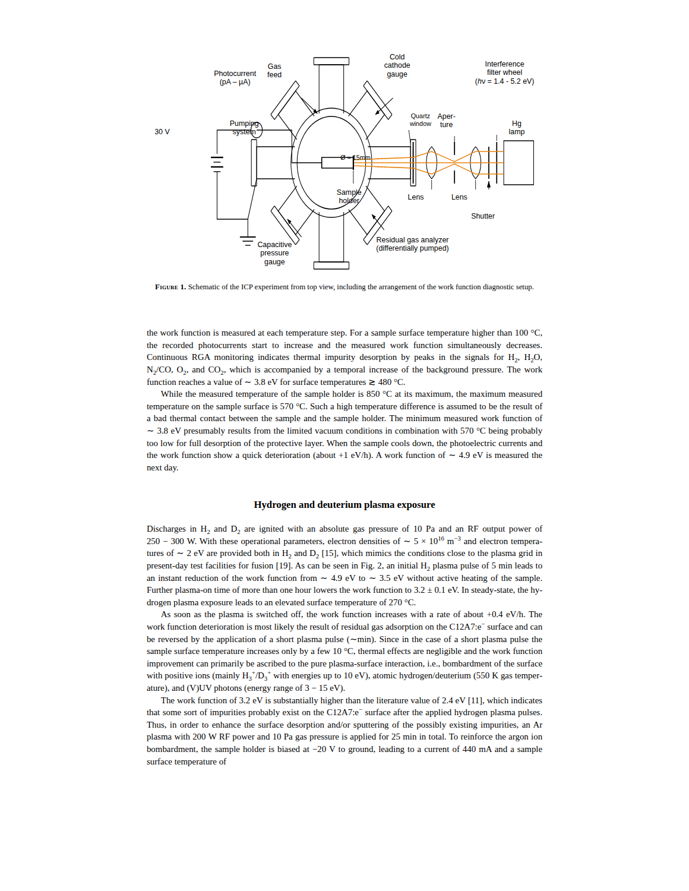Gas
feed
Cold
cathode
gauge
Photocurrent
(pA – µA)
30 V
Pumping
system
Quartz
window
Sample
holder
Ø ≈ 15mm
Lens
Lens
Shutter
Aper-
ture
Interference
filter wheel
(hν = 1.4 - 5.2 eV)
Hg
lamp
Capacitive
pressure
gauge
Residual gas analyzer
(differentially pumped)
Figure 1. Schematic of the ICP experiment from top view, including the arrangement of the work function diagnostic setup.
the work function is measured at each temperature step. For a sample surface temperature higher than 100 °C, the recorded photocurrents start to increase and the measured work function simultaneously decreases. Continuous RGA monitoring indicates thermal impurity desorption by peaks in the signals for H2, H2O, N2/CO, O2, and CO2, which is accompanied by a temporal increase of the background pressure. The work function reaches a value of ∼ 3.8 eV for surface temperatures ≳ 480 °C.
While the measured temperature of the sample holder is 850 °C at its maximum, the maximum measured temperature on the sample surface is 570 °C. Such a high temperature difference is assumed to be the result of a bad thermal contact between the sample and the sample holder. The minimum measured work function of ∼ 3.8 eV presumably results from the limited vacuum conditions in combination with 570 °C being probably too low for full desorption of the protective layer. When the sample cools down, the photoelectric currents and the work function show a quick deterioration (about +1 eV/h). A work function of ∼ 4.9 eV is measured the next day.
Hydrogen and deuterium plasma exposure
Discharges in H2 and D2 are ignited with an absolute gas pressure of 10 Pa and an RF output power of 250 − 300 W. With these operational parameters, electron densities of ∼ 5 × 1016 m−3 and electron temperatures of ∼ 2 eV are provided both in H2 and D2 [15], which mimics the conditions close to the plasma grid in present-day test facilities for fusion [19]. As can be seen in Fig. 2, an initial H2 plasma pulse of 5 min leads to an instant reduction of the work function from ∼ 4.9 eV to ∼ 3.5 eV without active heating of the sample. Further plasma-on time of more than one hour lowers the work function to 3.2 ± 0.1 eV. In steady-state, the hydrogen plasma exposure leads to an elevated surface temperature of 270 °C.
As soon as the plasma is switched off, the work function increases with a rate of about +0.4 eV/h. The work function deterioration is most likely the result of residual gas adsorption on the C12A7:e− surface and can be reversed by the application of a short plasma pulse (∼min). Since in the case of a short plasma pulse the sample surface temperature increases only by a few 10 °C, thermal effects are negligible and the work function improvement can primarily be ascribed to the pure plasma-surface interaction, i.e., bombardment of the surface with positive ions (mainly H3+/D3+ with energies up to 10 eV), atomic hydrogen/deuterium (550 K gas temperature), and (V)UV photons (energy range of 3 − 15 eV).
The work function of 3.2 eV is substantially higher than the literature value of 2.4 eV [11], which indicates that some sort of impurities probably exist on the C12A7:e− surface after the applied hydrogen plasma pulses. Thus, in order to enhance the surface desorption and/or sputtering of the possibly existing impurities, an Ar plasma with 200 W RF power and 10 Pa gas pressure is applied for 25 min in total. To reinforce the argon ion bombardment, the sample holder is biased at −20 V to ground, leading to a current of 440 mA and a sample surface temperature of